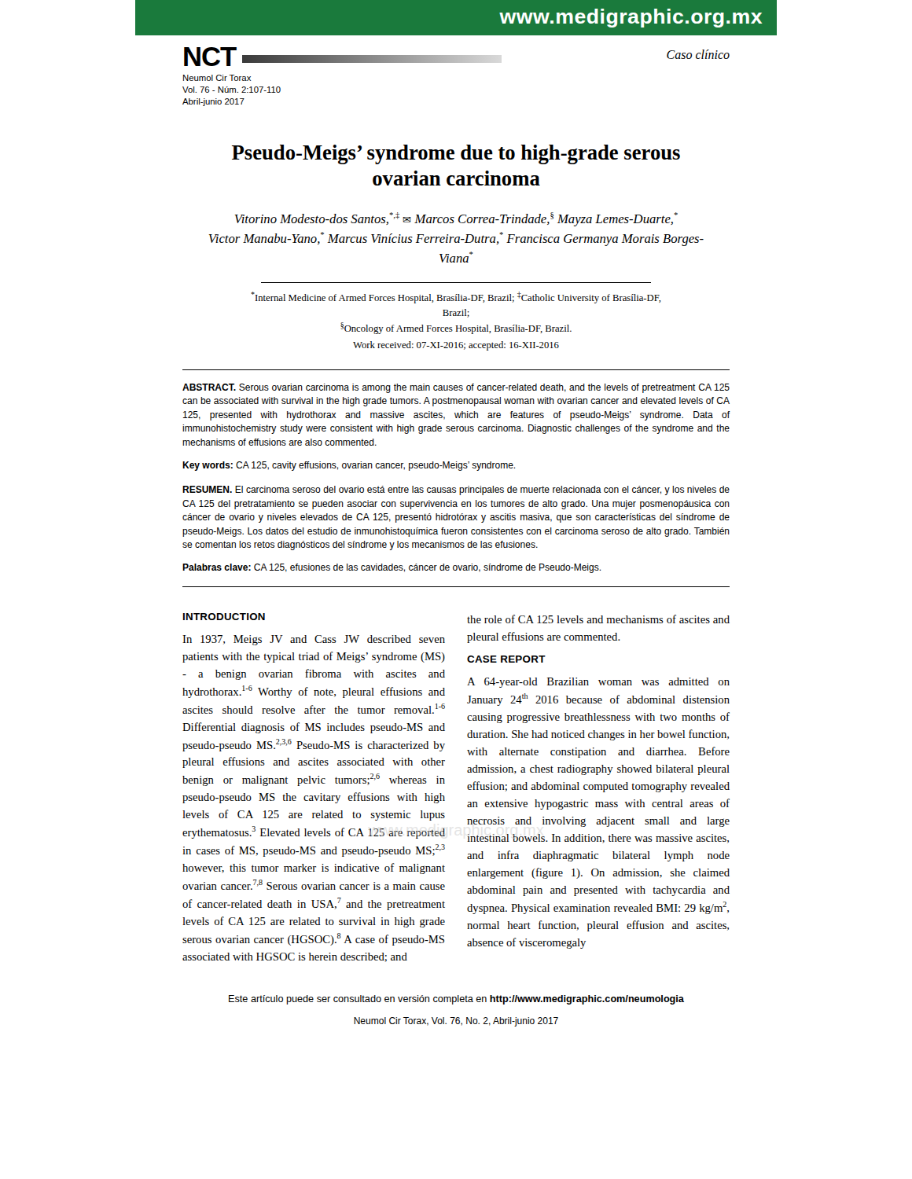www.medigraphic.org.mx
NCT
Neumol Cir Torax
Vol. 76 - Núm. 2:107-110
Abril-junio 2017
Caso clínico
Pseudo-Meigs’ syndrome due to high-grade serous
ovarian carcinoma
Vitorino Modesto-dos Santos,*,‡ ✉ Marcos Correa-Trindade,§ Mayza Lemes-Duarte,*
Victor Manabu-Yano,* Marcus Vinícius Ferreira-Dutra,* Francisca Germanya Morais Borges-Viana*
*Internal Medicine of Armed Forces Hospital, Brasília-DF, Brazil; ‡Catholic University of Brasília-DF, Brazil;
§Oncology of Armed Forces Hospital, Brasília-DF, Brazil.
Work received: 07-XI-2016; accepted: 16-XII-2016
ABSTRACT. Serous ovarian carcinoma is among the main causes of cancer-related death, and the levels of pretreatment CA 125 can be associated with survival in the high grade tumors. A postmenopausal woman with ovarian cancer and elevated levels of CA 125, presented with hydrothorax and massive ascites, which are features of pseudo-Meigs’ syndrome. Data of immunohistochemistry study were consistent with high grade serous carcinoma. Diagnostic challenges of the syndrome and the mechanisms of effusions are also commented.
Key words: CA 125, cavity effusions, ovarian cancer, pseudo-Meigs’ syndrome.
RESUMEN. El carcinoma seroso del ovario está entre las causas principales de muerte relacionada con el cáncer, y los niveles de CA 125 del pretratamiento se pueden asociar con supervivencia en los tumores de alto grado. Una mujer posmenopáusica con cáncer de ovario y niveles elevados de CA 125, presentó hidrotórax y ascitis masiva, que son características del síndrome de pseudo-Meigs. Los datos del estudio de inmunohistoquímica fueron consistentes con el carcinoma seroso de alto grado. También se comentan los retos diagnósticos del síndrome y los mecanismos de las efusiones.
Palabras clave: CA 125, efusiones de las cavidades, cáncer de ovario, síndrome de Pseudo-Meigs.
www.medigraphic.org.mx
INTRODUCTION
In 1937, Meigs JV and Cass JW described seven patients with the typical triad of Meigs’ syndrome (MS) - a benign ovarian fibroma with ascites and hydrothorax.1-6 Worthy of note, pleural effusions and ascites should resolve after the tumor removal.1-6 Differential diagnosis of MS includes pseudo-MS and pseudo-pseudo MS.2,3,6 Pseudo-MS is characterized by pleural effusions and ascites associated with other benign or malignant pelvic tumors;2,6 whereas in pseudo-pseudo MS the cavitary effusions with high levels of CA 125 are related to systemic lupus erythematosus.3 Elevated levels of CA 125 are reported in cases of MS, pseudo-MS and pseudo-pseudo MS;2,3 however, this tumor marker is indicative of malignant ovarian cancer.7,8 Serous ovarian cancer is a main cause of cancer-related death in USA,7 and the pretreatment levels of CA 125 are related to survival in high grade serous ovarian cancer (HGSOC).8 A case of pseudo-MS associated with HGSOC is herein described; and
the role of CA 125 levels and mechanisms of ascites and pleural effusions are commented.
CASE REPORT
A 64-year-old Brazilian woman was admitted on January 24th 2016 because of abdominal distension causing progressive breathlessness with two months of duration. She had noticed changes in her bowel function, with alternate constipation and diarrhea. Before admission, a chest radiography showed bilateral pleural effusion; and abdominal computed tomography revealed an extensive hypogastric mass with central areas of necrosis and involving adjacent small and large intestinal bowels. In addition, there was massive ascites, and infra diaphragmatic bilateral lymph node enlargement (figure 1). On admission, she claimed abdominal pain and presented with tachycardia and dyspnea. Physical examination revealed BMI: 29 kg/m2, normal heart function, pleural effusion and ascites, absence of visceromegaly
Este artículo puede ser consultado en versión completa en http://www.medigraphic.com/neumologia
Neumol Cir Torax, Vol. 76, No. 2, Abril-junio 2017